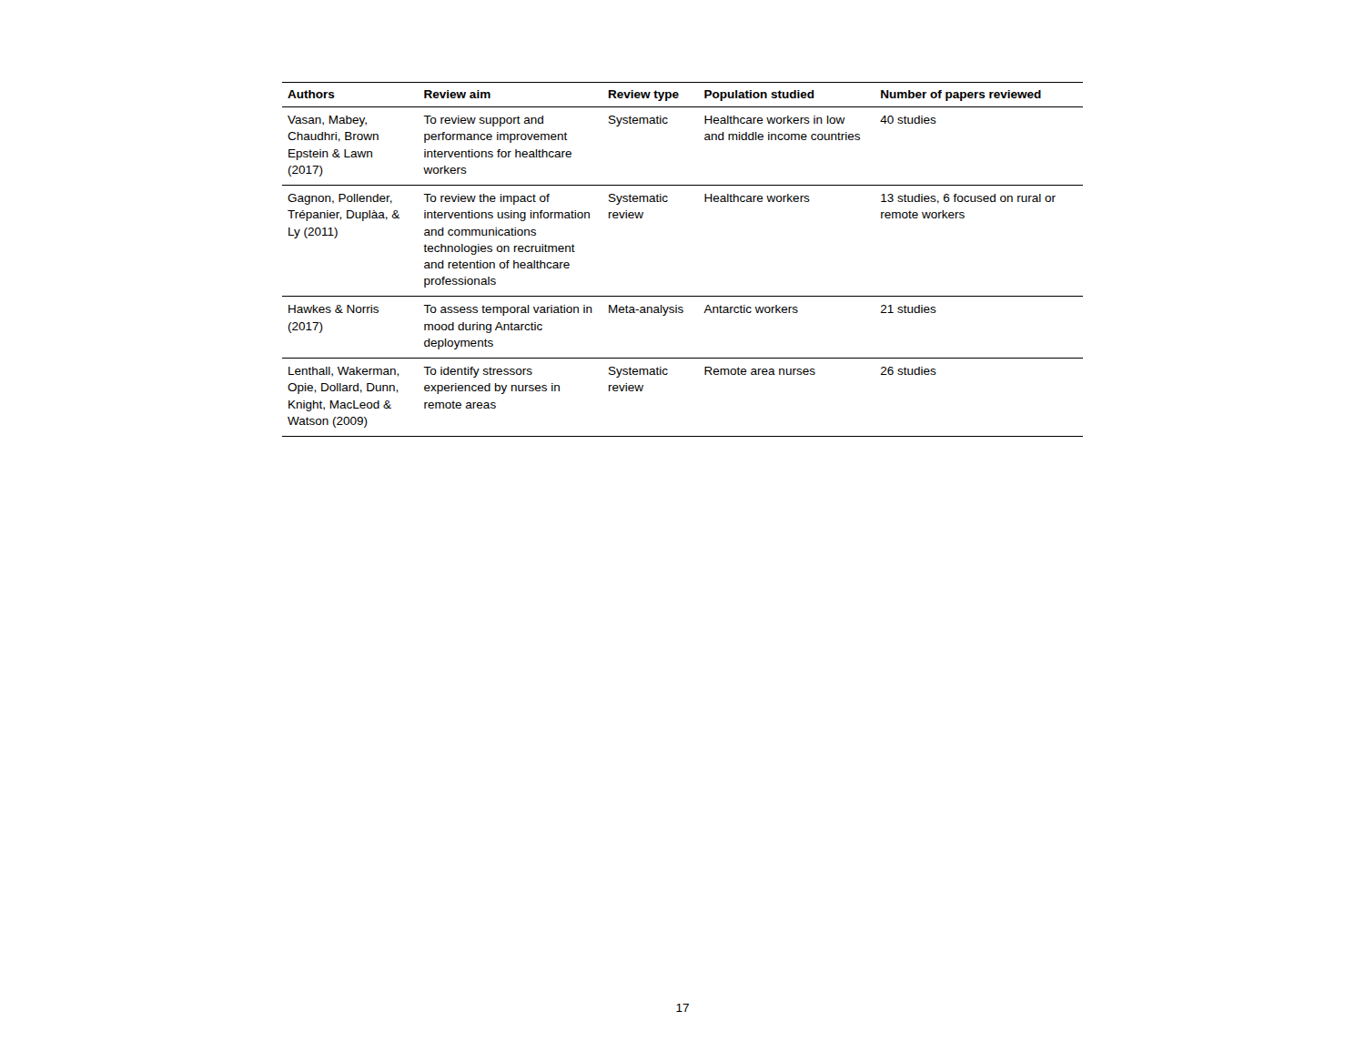| Authors | Review aim | Review type | Population studied | Number of papers reviewed |
| --- | --- | --- | --- | --- |
| Vasan, Mabey, Chaudhri, Brown Epstein & Lawn (2017) | To review support and performance improvement interventions for healthcare workers | Systematic | Healthcare workers in low and middle income countries | 40 studies |
| Gagnon, Pollender, Trépanier, Duplàa, & Ly (2011) | To review the impact of interventions using information and communications technologies on recruitment and retention of healthcare professionals | Systematic review | Healthcare workers | 13 studies, 6 focused on rural or remote workers |
| Hawkes & Norris (2017) | To assess temporal variation in mood during Antarctic deployments | Meta-analysis | Antarctic workers | 21 studies |
| Lenthall, Wakerman, Opie, Dollard, Dunn, Knight, MacLeod & Watson (2009) | To identify stressors experienced by nurses in remote areas | Systematic review | Remote area nurses | 26 studies |
17